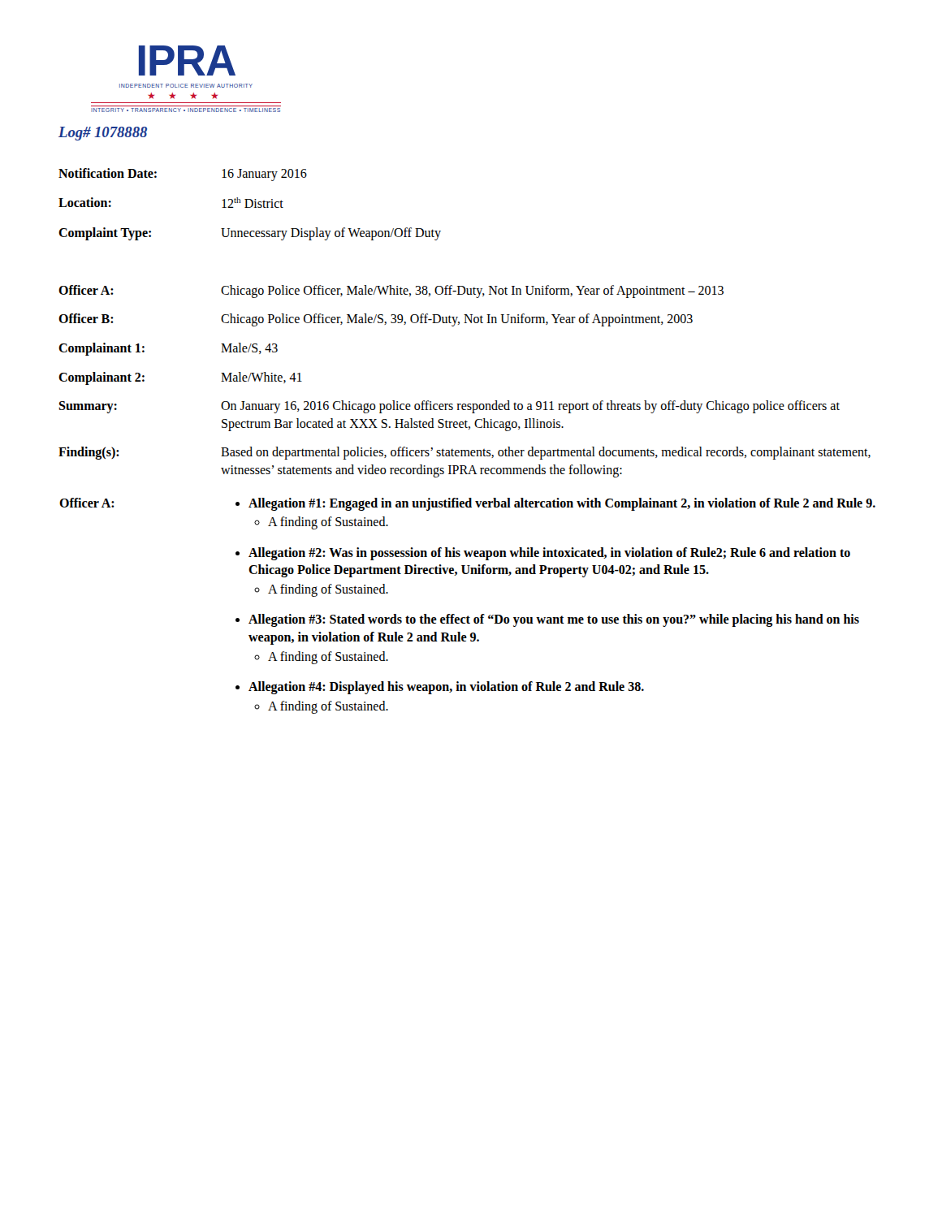IPRA
INDEPENDENT POLICE REVIEW AUTHORITY
★ ★ ★ ★
INTEGRITY • TRANSPARENCY • INDEPENDENCE • TIMELINESS
Log# 1078888
| Notification Date: | 16 January 2016 |
| Location: | 12 th District |
| Complaint Type: | Unnecessary Display of Weapon/Off Duty |
| Officer A: | Chicago Police Officer, Male/White, 38, Off-Duty, Not In Uniform, Year of Appointment – 2013 |
| Officer B: | Chicago Police Officer, Male/S, 39, Off-Duty, Not In Uniform, Year of Appointment, 2003 |
| Complainant 1: | Male/S, 43 |
| Complainant 2: | Male/White, 41 |
| Summary: | On January 16, 2016 Chicago police officers responded to a 911 report of threats by off-duty Chicago police officers at Spectrum Bar located at XXX S. Halsted Street, Chicago, Illinois. |
| Finding(s): | Based on departmental policies, officers’ statements, other departmental documents, medical records, complainant statement, witnesses’ statements and video recordings IPRA recommends the following: |
| Officer A: | Allegation #1: Engaged in an unjustified verbal altercation with Complainant 2, in violation of Rule 2 and Rule 9. A finding of Sustained. Allegation #2: Was in possession of his weapon while intoxicated, in violation of Rule2; Rule 6 and relation to Chicago Police Department Directive, Uniform, and Property U04-02; and Rule 15. A finding of Sustained. Allegation #3: Stated words to the effect of “Do you want me to use this on you?” while placing his hand on his weapon, in violation of Rule 2 and Rule 9. A finding of Sustained. Allegation #4: Displayed his weapon, in violation of Rule 2 and Rule 38. A finding of Sustained. |